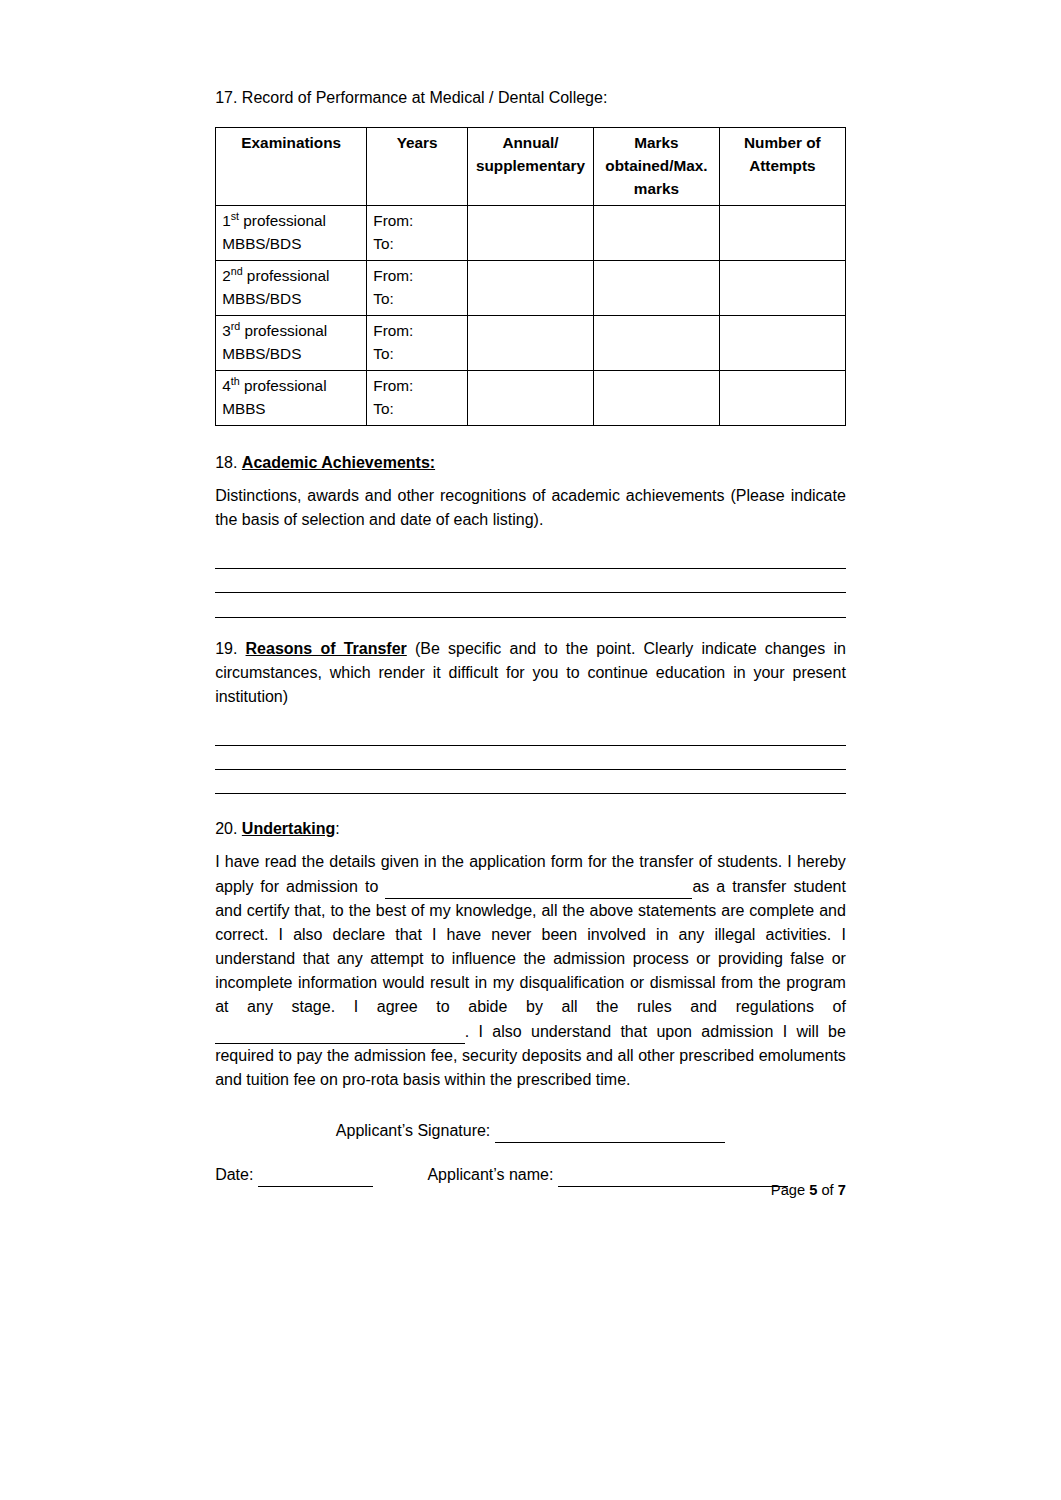17. Record of Performance at Medical / Dental College:
| Examinations | Years | Annual/ supplementary | Marks obtained/Max. marks | Number of Attempts |
| --- | --- | --- | --- | --- |
| 1 st professional MBBS/BDS | From: To: | | | |
| 2 nd professional MBBS/BDS | From: To: | | | |
| 3 rd professional MBBS/BDS | From: To: | | | |
| 4 th professional MBBS | From: To: | | | |
18. Academic Achievements:
Distinctions, awards and other recognitions of academic achievements (Please indicate the basis of selection and date of each listing).
19. Reasons of Transfer (Be specific and to the point. Clearly indicate changes in circumstances, which render it difficult for you to continue education in your present institution)
20. Undertaking:
I have read the details given in the application form for the transfer of students. I hereby apply for admission to as a transfer student and certify that, to the best of my knowledge, all the above statements are complete and correct. I also declare that I have never been involved in any illegal activities. I understand that any attempt to influence the admission process or providing false or incomplete information would result in my disqualification or dismissal from the program at any stage. I agree to abide by all the rules and regulations of . I also understand that upon admission I will be required to pay the admission fee, security deposits and all other prescribed emoluments and tuition fee on pro-rota basis within the prescribed time.
Applicant’s Signature:
Date:
Applicant’s name:
Page 5 of 7